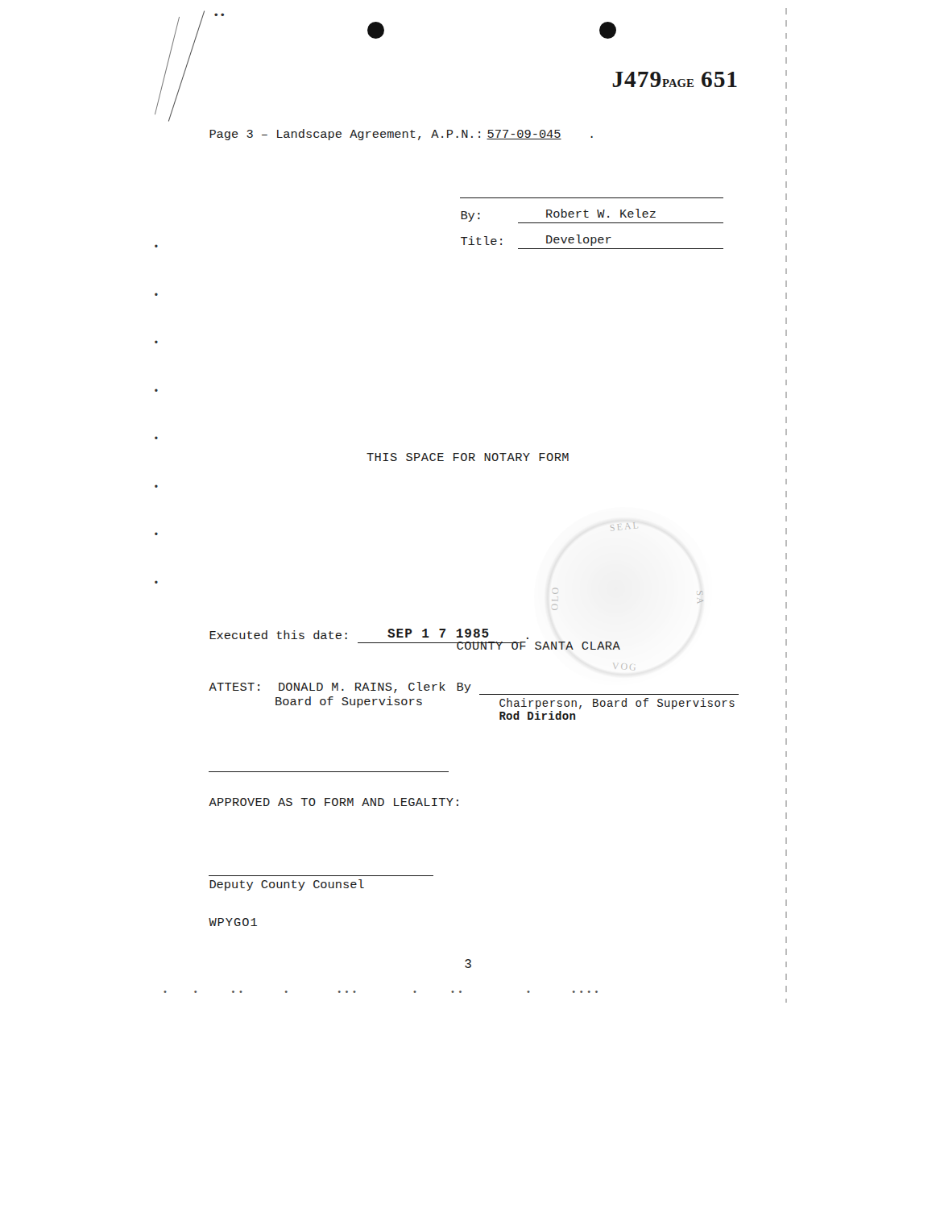••
•
•
•
•
•
•
•
•
J479PAGE 651
Page 3 – Landscape Agreement, A.P.N.:577-09-045.
 
By:
Robert W. Kelez
Title:
Developer
THIS SPACE FOR NOTARY FORM
SEAL
VOG
OLO
SA
Executed this date:
SEP 1 7 1985
.
COUNTY OF SANTA CLARA
By
 
Chairperson, Board of Supervisors
Rod Diridon
ATTEST: DONALD M. RAINS, Clerk
Board of Supervisors
 
APPROVED AS TO FORM AND LEGALITY:
 
Deputy County Counsel
WPYGO1
3
• • •• • ••• • •• • ••••